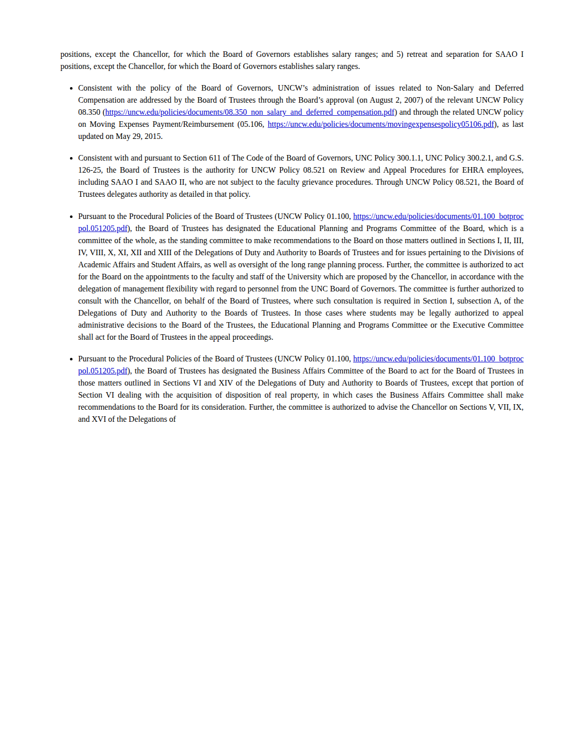positions, except the Chancellor, for which the Board of Governors establishes salary ranges; and 5) retreat and separation for SAAO I positions, except the Chancellor, for which the Board of Governors establishes salary ranges.
Consistent with the policy of the Board of Governors, UNCW’s administration of issues related to Non-Salary and Deferred Compensation are addressed by the Board of Trustees through the Board’s approval (on August 2, 2007) of the relevant UNCW Policy 08.350 (https://uncw.edu/policies/documents/08.350_non_salary_and_deferred_compensation.pdf) and through the related UNCW policy on Moving Expenses Payment/Reimbursement (05.106, https://uncw.edu/policies/documents/movingexpensespolicy05106.pdf), as last updated on May 29, 2015.
Consistent with and pursuant to Section 611 of The Code of the Board of Governors, UNC Policy 300.1.1, UNC Policy 300.2.1, and G.S. 126-25, the Board of Trustees is the authority for UNCW Policy 08.521 on Review and Appeal Procedures for EHRA employees, including SAAO I and SAAO II, who are not subject to the faculty grievance procedures. Through UNCW Policy 08.521, the Board of Trustees delegates authority as detailed in that policy.
Pursuant to the Procedural Policies of the Board of Trustees (UNCW Policy 01.100, https://uncw.edu/policies/documents/01.100_botprocpol.051205.pdf), the Board of Trustees has designated the Educational Planning and Programs Committee of the Board, which is a committee of the whole, as the standing committee to make recommendations to the Board on those matters outlined in Sections I, II, III, IV, VIII, X, XI, XII and XIII of the Delegations of Duty and Authority to Boards of Trustees and for issues pertaining to the Divisions of Academic Affairs and Student Affairs, as well as oversight of the long range planning process. Further, the committee is authorized to act for the Board on the appointments to the faculty and staff of the University which are proposed by the Chancellor, in accordance with the delegation of management flexibility with regard to personnel from the UNC Board of Governors. The committee is further authorized to consult with the Chancellor, on behalf of the Board of Trustees, where such consultation is required in Section I, subsection A, of the Delegations of Duty and Authority to the Boards of Trustees. In those cases where students may be legally authorized to appeal administrative decisions to the Board of the Trustees, the Educational Planning and Programs Committee or the Executive Committee shall act for the Board of Trustees in the appeal proceedings.
Pursuant to the Procedural Policies of the Board of Trustees (UNCW Policy 01.100, https://uncw.edu/policies/documents/01.100_botprocpol.051205.pdf), the Board of Trustees has designated the Business Affairs Committee of the Board to act for the Board of Trustees in those matters outlined in Sections VI and XIV of the Delegations of Duty and Authority to Boards of Trustees, except that portion of Section VI dealing with the acquisition of disposition of real property, in which cases the Business Affairs Committee shall make recommendations to the Board for its consideration. Further, the committee is authorized to advise the Chancellor on Sections V, VII, IX, and XVI of the Delegations of